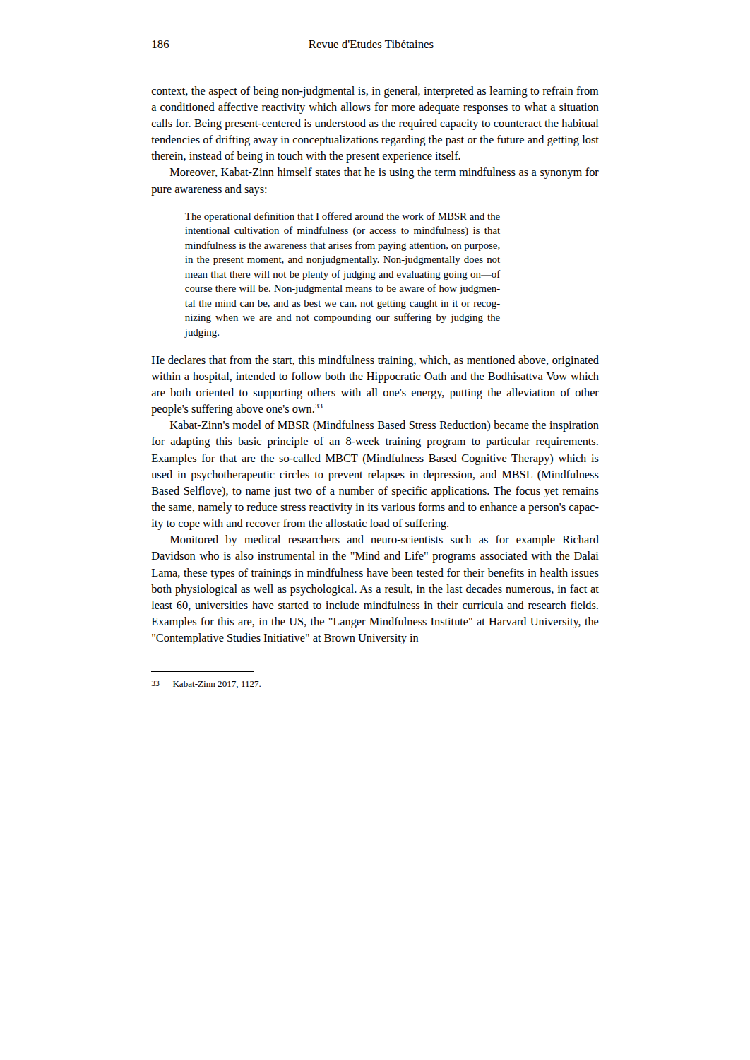186 Revue d'Etudes Tibétaines
context, the aspect of being non-judgmental is, in general, interpreted as learning to refrain from a conditioned affective reactivity which allows for more adequate responses to what a situation calls for. Being present-centered is understood as the required capacity to counteract the habitual tendencies of drifting away in conceptualizations regarding the past or the future and getting lost therein, instead of being in touch with the present experience itself.
Moreover, Kabat-Zinn himself states that he is using the term mindfulness as a synonym for pure awareness and says:
The operational definition that I offered around the work of MBSR and the intentional cultivation of mindfulness (or access to mindfulness) is that mindfulness is the awareness that arises from paying attention, on purpose, in the present moment, and nonjudgmentally. Non-judgmentally does not mean that there will not be plenty of judging and evaluating going on—of course there will be. Non-judgmental means to be aware of how judgmental the mind can be, and as best we can, not getting caught in it or recognizing when we are and not compounding our suffering by judging the judging.
He declares that from the start, this mindfulness training, which, as mentioned above, originated within a hospital, intended to follow both the Hippocratic Oath and the Bodhisattva Vow which are both oriented to supporting others with all one's energy, putting the alleviation of other people's suffering above one's own.33
Kabat-Zinn's model of MBSR (Mindfulness Based Stress Reduction) became the inspiration for adapting this basic principle of an 8-week training program to particular requirements. Examples for that are the so-called MBCT (Mindfulness Based Cognitive Therapy) which is used in psychotherapeutic circles to prevent relapses in depression, and MBSL (Mindfulness Based Selflove), to name just two of a number of specific applications. The focus yet remains the same, namely to reduce stress reactivity in its various forms and to enhance a person's capacity to cope with and recover from the allostatic load of suffering.
Monitored by medical researchers and neuro-scientists such as for example Richard Davidson who is also instrumental in the "Mind and Life" programs associated with the Dalai Lama, these types of trainings in mindfulness have been tested for their benefits in health issues both physiological as well as psychological. As a result, in the last decades numerous, in fact at least 60, universities have started to include mindfulness in their curricula and research fields. Examples for this are, in the US, the "Langer Mindfulness Institute" at Harvard University, the "Contemplative Studies Initiative" at Brown University in
33 Kabat-Zinn 2017, 1127.